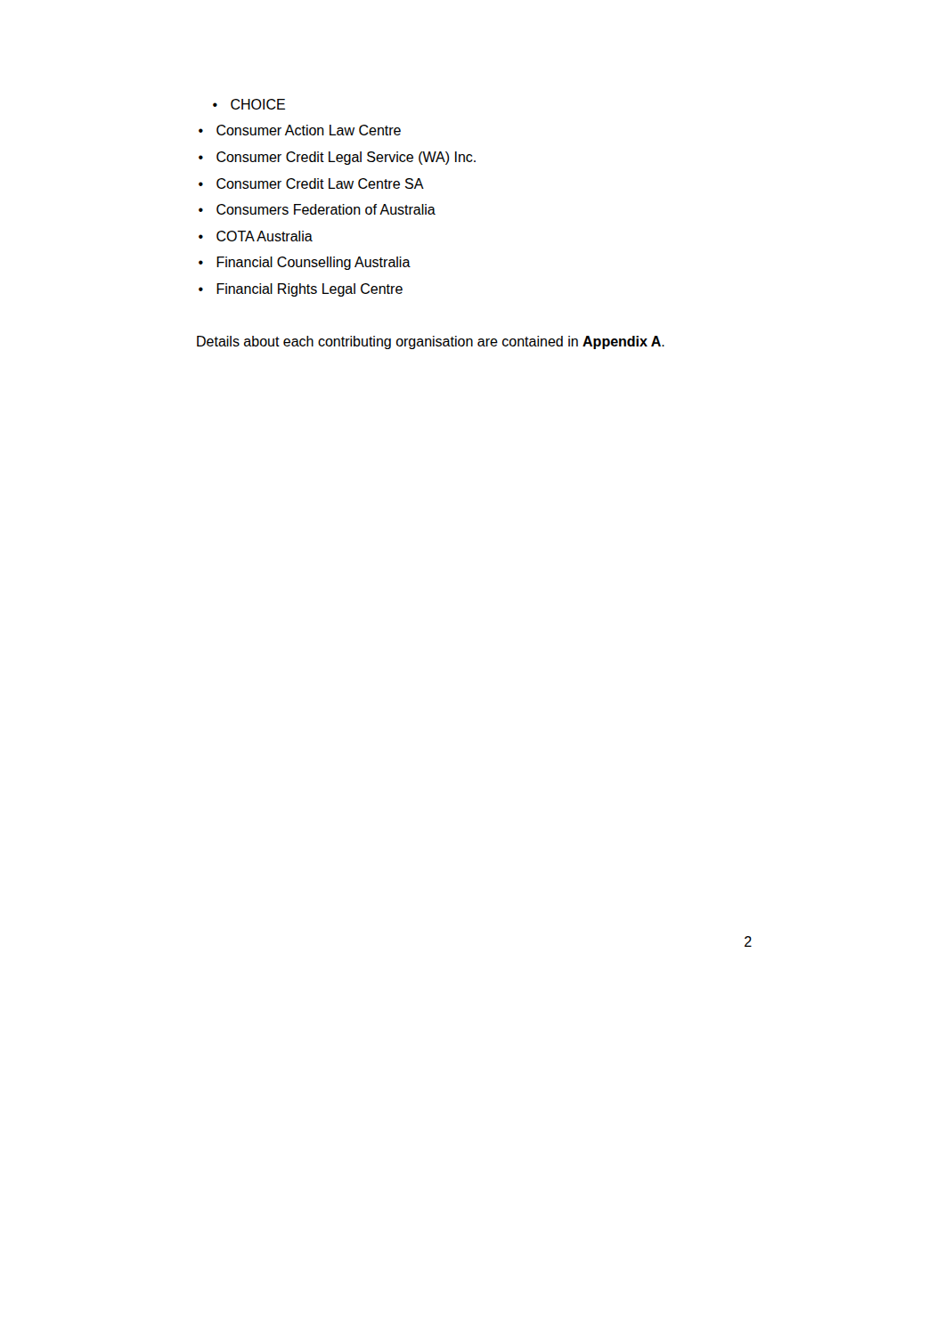CHOICE
Consumer Action Law Centre
Consumer Credit Legal Service (WA) Inc.
Consumer Credit Law Centre SA
Consumers Federation of Australia
COTA Australia
Financial Counselling Australia
Financial Rights Legal Centre
Details about each contributing organisation are contained in Appendix A.
2